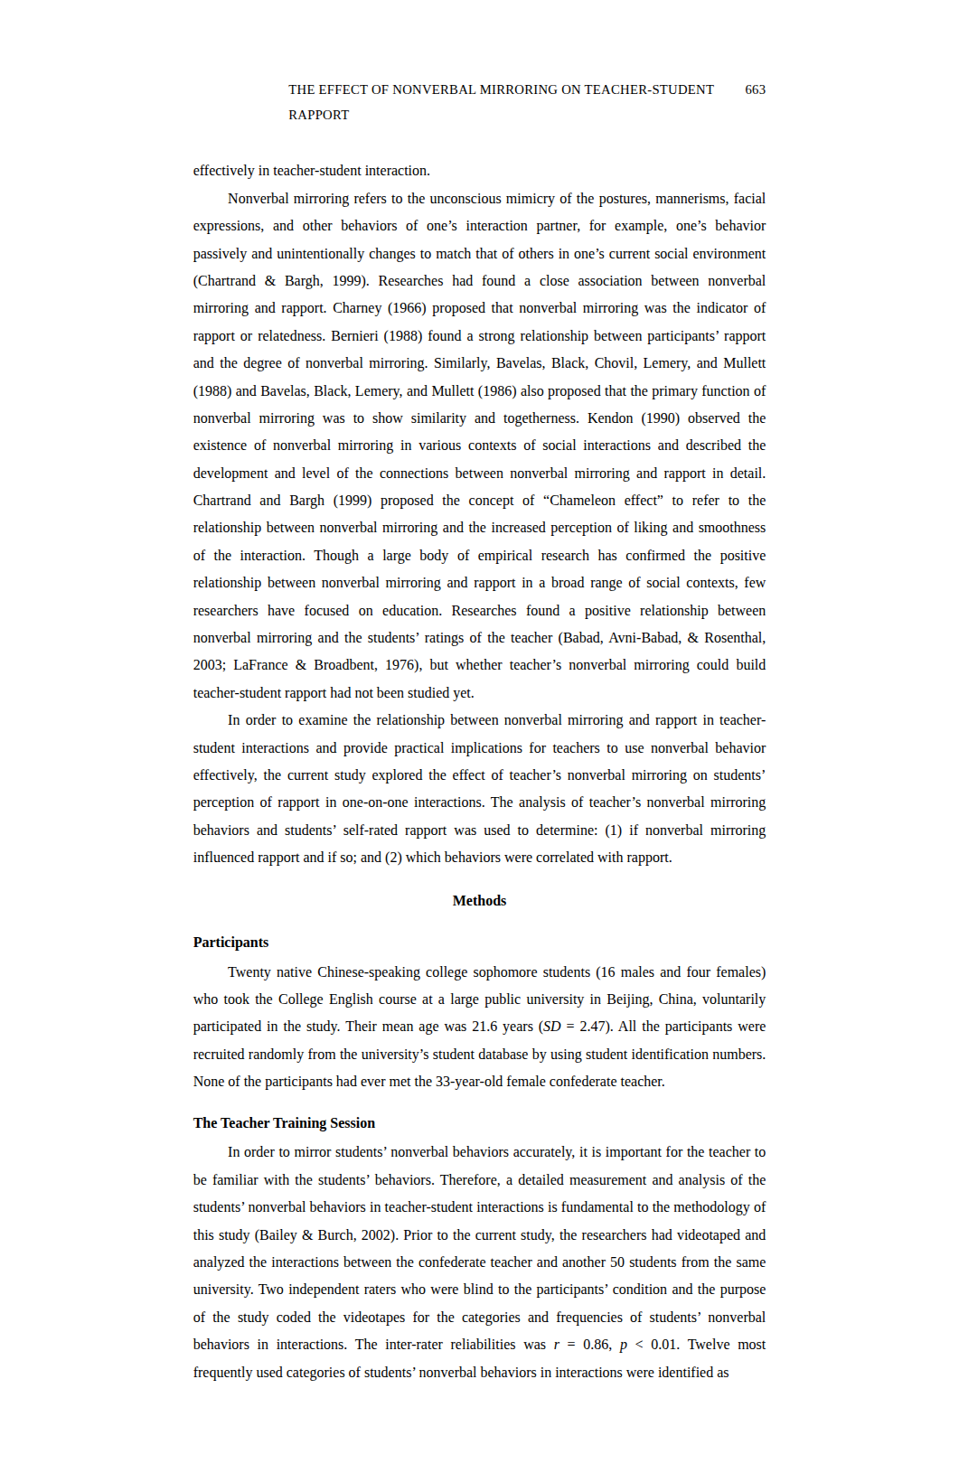The Effect of Nonverbal Mirroring on Teacher-Student Rapport 663
effectively in teacher-student interaction.
Nonverbal mirroring refers to the unconscious mimicry of the postures, mannerisms, facial expressions, and other behaviors of one’s interaction partner, for example, one’s behavior passively and unintentionally changes to match that of others in one’s current social environment (Chartrand & Bargh, 1999). Researches had found a close association between nonverbal mirroring and rapport. Charney (1966) proposed that nonverbal mirroring was the indicator of rapport or relatedness. Bernieri (1988) found a strong relationship between participants’ rapport and the degree of nonverbal mirroring. Similarly, Bavelas, Black, Chovil, Lemery, and Mullett (1988) and Bavelas, Black, Lemery, and Mullett (1986) also proposed that the primary function of nonverbal mirroring was to show similarity and togetherness. Kendon (1990) observed the existence of nonverbal mirroring in various contexts of social interactions and described the development and level of the connections between nonverbal mirroring and rapport in detail. Chartrand and Bargh (1999) proposed the concept of “Chameleon effect” to refer to the relationship between nonverbal mirroring and the increased perception of liking and smoothness of the interaction. Though a large body of empirical research has confirmed the positive relationship between nonverbal mirroring and rapport in a broad range of social contexts, few researchers have focused on education. Researches found a positive relationship between nonverbal mirroring and the students’ ratings of the teacher (Babad, Avni-Babad, & Rosenthal, 2003; LaFrance & Broadbent, 1976), but whether teacher’s nonverbal mirroring could build teacher-student rapport had not been studied yet.
In order to examine the relationship between nonverbal mirroring and rapport in teacher-student interactions and provide practical implications for teachers to use nonverbal behavior effectively, the current study explored the effect of teacher’s nonverbal mirroring on students’ perception of rapport in one-on-one interactions. The analysis of teacher’s nonverbal mirroring behaviors and students’ self-rated rapport was used to determine: (1) if nonverbal mirroring influenced rapport and if so; and (2) which behaviors were correlated with rapport.
Methods
Participants
Twenty native Chinese-speaking college sophomore students (16 males and four females) who took the College English course at a large public university in Beijing, China, voluntarily participated in the study. Their mean age was 21.6 years (SD = 2.47). All the participants were recruited randomly from the university’s student database by using student identification numbers. None of the participants had ever met the 33-year-old female confederate teacher.
The Teacher Training Session
In order to mirror students’ nonverbal behaviors accurately, it is important for the teacher to be familiar with the students’ behaviors. Therefore, a detailed measurement and analysis of the students’ nonverbal behaviors in teacher-student interactions is fundamental to the methodology of this study (Bailey & Burch, 2002). Prior to the current study, the researchers had videotaped and analyzed the interactions between the confederate teacher and another 50 students from the same university. Two independent raters who were blind to the participants’ condition and the purpose of the study coded the videotapes for the categories and frequencies of students’ nonverbal behaviors in interactions. The inter-rater reliabilities was r = 0.86, p < 0.01. Twelve most frequently used categories of students’ nonverbal behaviors in interactions were identified as